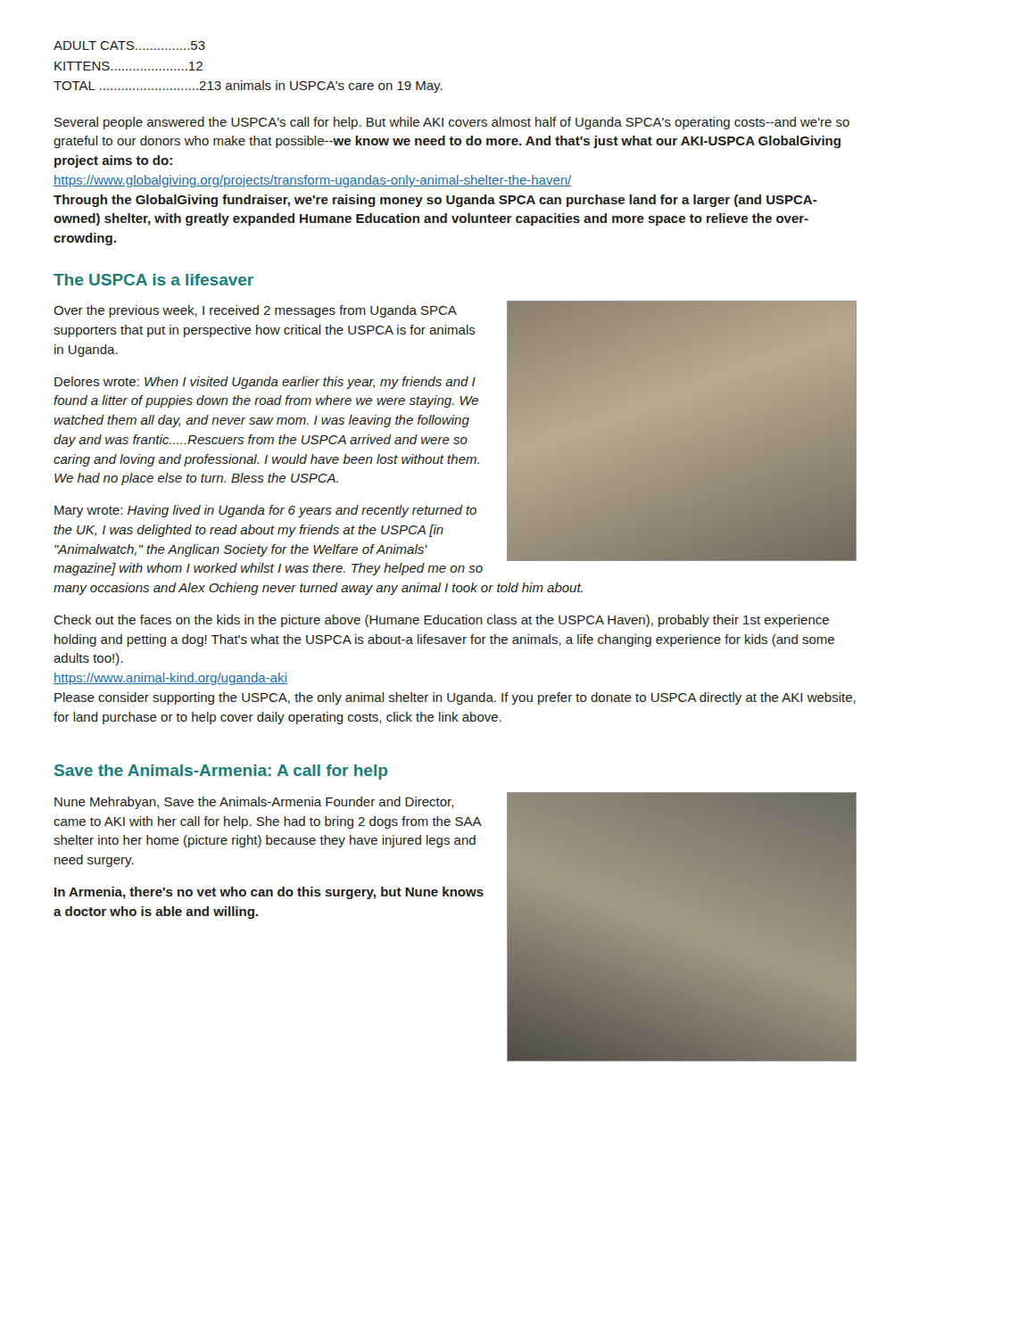ADULT CATS...............53
KITTENS.....................12
TOTAL ...........................213 animals in USPCA's care on 19 May.
Several people answered the USPCA's call for help. But while AKI covers almost half of Uganda SPCA's operating costs--and we're so grateful to our donors who make that possible--we know we need to do more. And that's just what our AKI-USPCA GlobalGiving project aims to do:
https://www.globalgiving.org/projects/transform-ugandas-only-animal-shelter-the-haven/
Through the GlobalGiving fundraiser, we're raising money so Uganda SPCA can purchase land for a larger (and USPCA-owned) shelter, with greatly expanded Humane Education and volunteer capacities and more space to relieve the over-crowding.
The USPCA is a lifesaver
Over the previous week, I received 2 messages from Uganda SPCA supporters that put in perspective how critical the USPCA is for animals in Uganda.
Delores wrote: When I visited Uganda earlier this year, my friends and I found a litter of puppies down the road from where we were staying. We watched them all day, and never saw mom. I was leaving the following day and was frantic.....Rescuers from the USPCA arrived and were so caring and loving and professional. I would have been lost without them. We had no place else to turn. Bless the USPCA.
Mary wrote: Having lived in Uganda for 6 years and recently returned to the UK, I was delighted to read about my friends at the USPCA [in "Animalwatch," the Anglican Society for the Welfare of Animals' magazine] with whom I worked whilst I was there. They helped me on so many occasions and Alex Ochieng never turned away any animal I took or told him about.
Check out the faces on the kids in the picture above (Humane Education class at the USPCA Haven), probably their 1st experience holding and petting a dog! That's what the USPCA is about-a lifesaver for the animals, a life changing experience for kids (and some adults too!).
https://www.animal-kind.org/uganda-aki
Please consider supporting the USPCA, the only animal shelter in Uganda. If you prefer to donate to USPCA directly at the AKI website, for land purchase or to help cover daily operating costs, click the link above.
Save the Animals-Armenia: A call for help
Nune Mehrabyan, Save the Animals-Armenia Founder and Director, came to AKI with her call for help. She had to bring 2 dogs from the SAA shelter into her home (picture right) because they have injured legs and need surgery.
In Armenia, there's no vet who can do this surgery, but Nune knows a doctor who is able and willing.